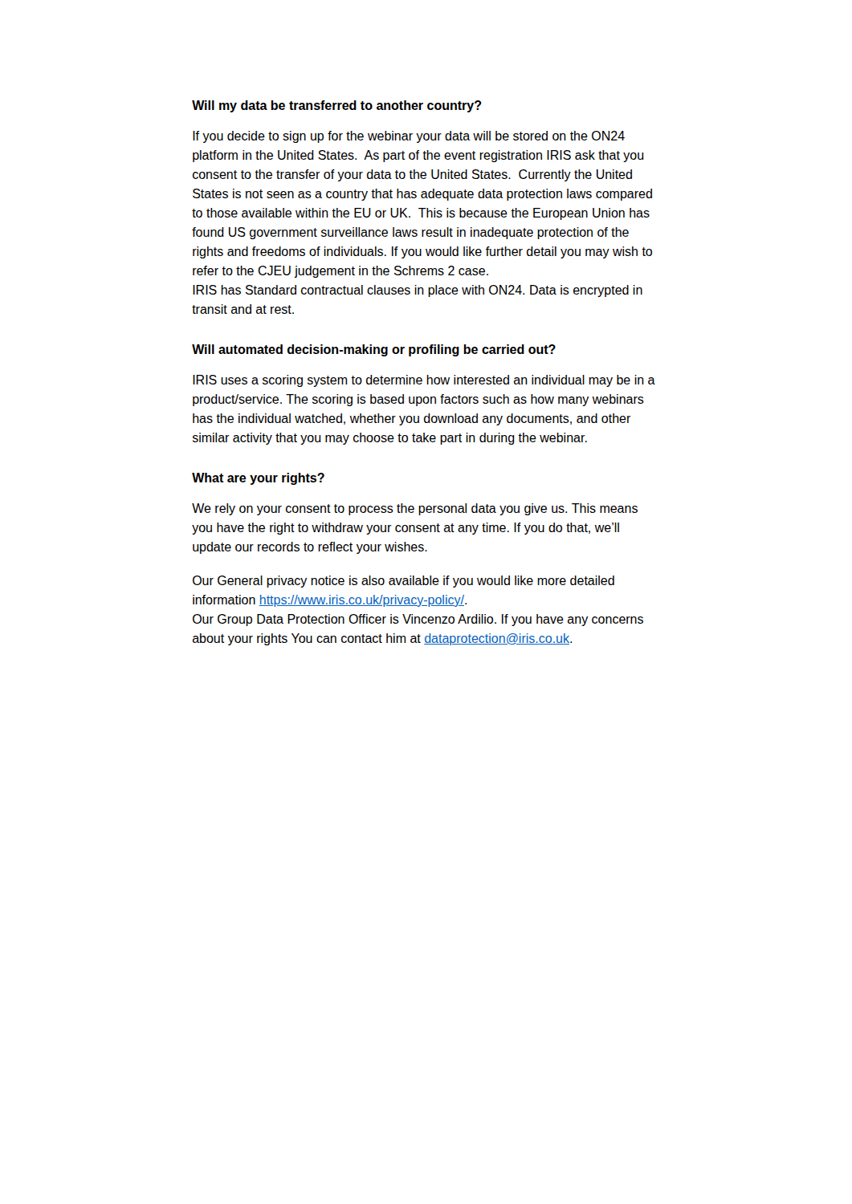Will my data be transferred to another country?
If you decide to sign up for the webinar your data will be stored on the ON24 platform in the United States. As part of the event registration IRIS ask that you consent to the transfer of your data to the United States. Currently the United States is not seen as a country that has adequate data protection laws compared to those available within the EU or UK. This is because the European Union has found US government surveillance laws result in inadequate protection of the rights and freedoms of individuals. If you would like further detail you may wish to refer to the CJEU judgement in the Schrems 2 case.
IRIS has Standard contractual clauses in place with ON24. Data is encrypted in transit and at rest.
Will automated decision-making or profiling be carried out?
IRIS uses a scoring system to determine how interested an individual may be in a product/service. The scoring is based upon factors such as how many webinars has the individual watched, whether you download any documents, and other similar activity that you may choose to take part in during the webinar.
What are your rights?
We rely on your consent to process the personal data you give us. This means you have the right to withdraw your consent at any time. If you do that, we’ll update our records to reflect your wishes.
Our General privacy notice is also available if you would like more detailed information https://www.iris.co.uk/privacy-policy/.
Our Group Data Protection Officer is Vincenzo Ardilio. If you have any concerns about your rights You can contact him at dataprotection@iris.co.uk.